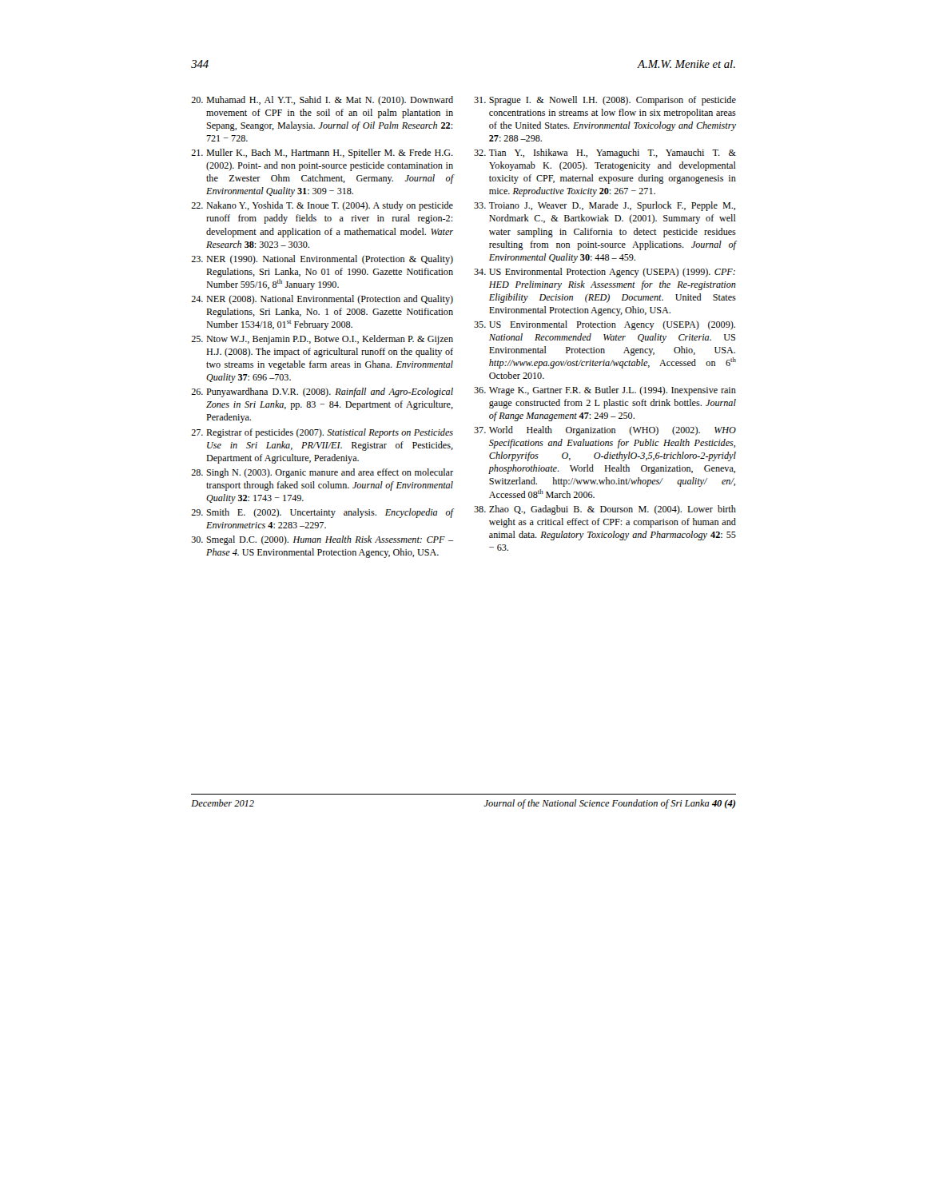344 A.M.W. Menike et al.
20. Muhamad H., Al Y.T., Sahid I. & Mat N. (2010). Downward movement of CPF in the soil of an oil palm plantation in Sepang, Seangor, Malaysia. Journal of Oil Palm Research 22: 721 − 728.
21. Muller K., Bach M., Hartmann H., Spiteller M. & Frede H.G. (2002). Point- and non point-source pesticide contamination in the Zwester Ohm Catchment, Germany. Journal of Environmental Quality 31: 309 − 318.
22. Nakano Y., Yoshida T. & Inoue T. (2004). A study on pesticide runoff from paddy fields to a river in rural region-2: development and application of a mathematical model. Water Research 38: 3023 – 3030.
23. NER (1990). National Environmental (Protection & Quality) Regulations, Sri Lanka, No 01 of 1990. Gazette Notification Number 595/16, 8th January 1990.
24. NER (2008). National Environmental (Protection and Quality) Regulations, Sri Lanka, No. 1 of 2008. Gazette Notification Number 1534/18, 01st February 2008.
25. Ntow W.J., Benjamin P.D., Botwe O.I., Kelderman P. & Gijzen H.J. (2008). The impact of agricultural runoff on the quality of two streams in vegetable farm areas in Ghana. Environmental Quality 37: 696 –703.
26. Punyawardhana D.V.R. (2008). Rainfall and Agro-Ecological Zones in Sri Lanka, pp. 83 − 84. Department of Agriculture, Peradeniya.
27. Registrar of pesticides (2007). Statistical Reports on Pesticides Use in Sri Lanka, PR/VII/EI. Registrar of Pesticides, Department of Agriculture, Peradeniya.
28. Singh N. (2003). Organic manure and area effect on molecular transport through faked soil column. Journal of Environmental Quality 32: 1743 − 1749.
29. Smith E. (2002). Uncertainty analysis. Encyclopedia of Environmetrics 4: 2283 –2297.
30. Smegal D.C. (2000). Human Health Risk Assessment: CPF – Phase 4. US Environmental Protection Agency, Ohio, USA.
31. Sprague I. & Nowell I.H. (2008). Comparison of pesticide concentrations in streams at low flow in six metropolitan areas of the United States. Environmental Toxicology and Chemistry 27: 288 –298.
32. Tian Y., Ishikawa H., Yamaguchi T., Yamauchi T. & Yokoyamab K. (2005). Teratogenicity and developmental toxicity of CPF, maternal exposure during organogenesis in mice. Reproductive Toxicity 20: 267 − 271.
33. Troiano J., Weaver D., Marade J., Spurlock F., Pepple M., Nordmark C., & Bartkowiak D. (2001). Summary of well water sampling in California to detect pesticide residues resulting from non point-source Applications. Journal of Environmental Quality 30: 448 – 459.
34. US Environmental Protection Agency (USEPA) (1999). CPF: HED Preliminary Risk Assessment for the Re-registration Eligibility Decision (RED) Document. United States Environmental Protection Agency, Ohio, USA.
35. US Environmental Protection Agency (USEPA) (2009). National Recommended Water Quality Criteria. US Environmental Protection Agency, Ohio, USA. http://www.epa.gov/ost/criteria/wqctable, Accessed on 6th October 2010.
36. Wrage K., Gartner F.R. & Butler J.L. (1994). Inexpensive rain gauge constructed from 2 L plastic soft drink bottles. Journal of Range Management 47: 249 – 250.
37. World Health Organization (WHO) (2002). WHO Specifications and Evaluations for Public Health Pesticides, Chlorpyrifos O, O-diethylO-3,5,6-trichloro-2-pyridyl phosphorothioate. World Health Organization, Geneva, Switzerland. http://www.who.int/whopes/ quality/ en/, Accessed 08th March 2006.
38. Zhao Q., Gadagbui B. & Dourson M. (2004). Lower birth weight as a critical effect of CPF: a comparison of human and animal data. Regulatory Toxicology and Pharmacology 42: 55 − 63.
December 2012 Journal of the National Science Foundation of Sri Lanka 40 (4)